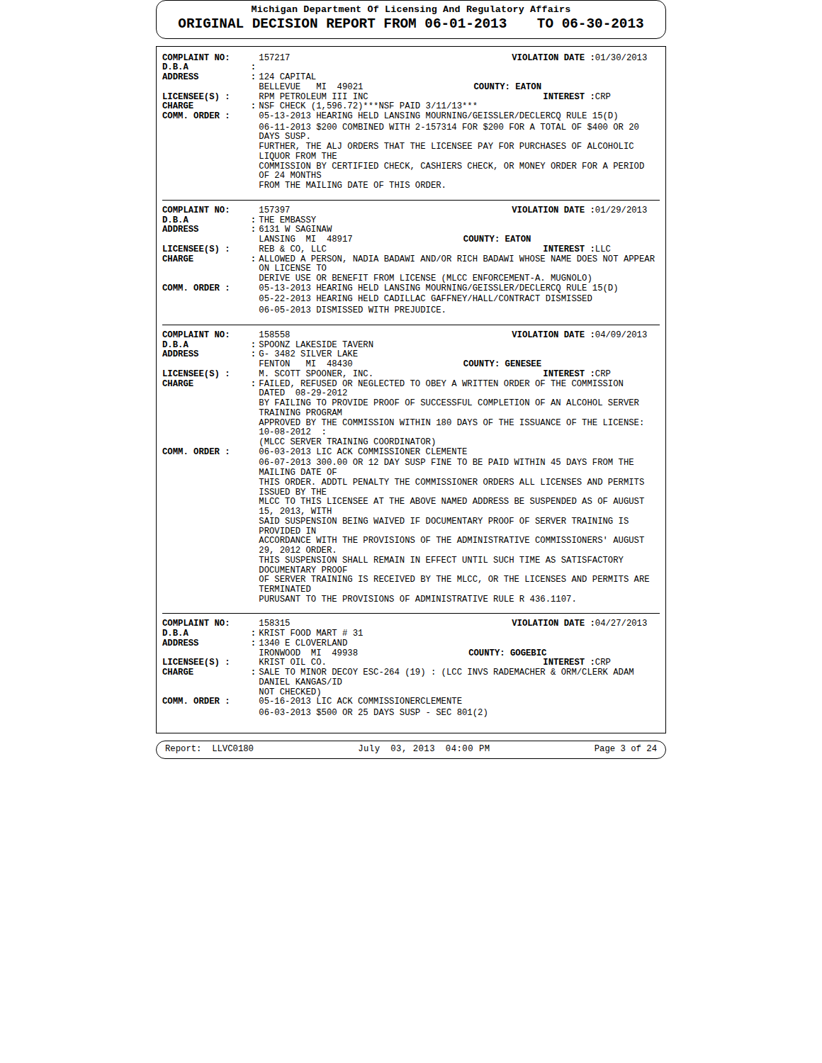Michigan Department Of Licensing And Regulatory Affairs
ORIGINAL DECISION REPORT FROM 06-01-2013 TO 06-30-2013
| COMPLAINT NO: | | 157217 | VIOLATION DATE : | 01/30/2013 |
| D.B.A | : | |
| ADDRESS | : | 124 CAPITAL |
| | | BELLEVUE MI 49021 COUNTY: EATON |
| LICENSEE(S) : | | RPM PETROLEUM III INC | INTEREST : | CRP |
| CHARGE | : | NSF CHECK (1,596.72)***NSF PAID 3/11/13*** |
| COMM. ORDER : | | 05-13-2013 HEARING HELD LANSING MOURNING/GEISSLER/DECLERCQ RULE 15(D) 06-11-2013 $200 COMBINED WITH 2-157314 FOR $200 FOR A TOTAL OF $400 OR 20 DAYS SUSP. FURTHER, THE ALJ ORDERS THAT THE LICENSEE PAY FOR PURCHASES OF ALCOHOLIC LIQUOR FROM THE COMMISSION BY CERTIFIED CHECK, CASHIERS CHECK, OR MONEY ORDER FOR A PERIOD OF 24 MONTHS FROM THE MAILING DATE OF THIS ORDER. |
| COMPLAINT NO: | | 157397 | VIOLATION DATE : | 01/29/2013 |
| D.B.A | : | THE EMBASSY |
| ADDRESS | : | 6131 W SAGINAW |
| | | LANSING MI 48917 COUNTY: EATON |
| LICENSEE(S) : | | REB & CO, LLC | INTEREST : | LLC |
| CHARGE | : | ALLOWED A PERSON, NADIA BADAWI AND/OR RICH BADAWI WHOSE NAME DOES NOT APPEAR ON LICENSE TO DERIVE USE OR BENEFIT FROM LICENSE (MLCC ENFORCEMENT-A. MUGNOLO) |
| COMM. ORDER : | | 05-13-2013 HEARING HELD LANSING MOURNING/GEISSLER/DECLERCQ RULE 15(D) 05-22-2013 HEARING HELD CADILLAC GAFFNEY/HALL/CONTRACT DISMISSED 06-05-2013 DISMISSED WITH PREJUDICE. |
| COMPLAINT NO: | | 158558 | VIOLATION DATE : | 04/09/2013 |
| D.B.A | : | SPOONZ LAKESIDE TAVERN |
| ADDRESS | : | G- 3482 SILVER LAKE |
| | | FENTON MI 48430 COUNTY: GENESEE |
| LICENSEE(S) : | | M. SCOTT SPOONER, INC. | INTEREST : | CRP |
| CHARGE | : | FAILED, REFUSED OR NEGLECTED TO OBEY A WRITTEN ORDER OF THE COMMISSION DATED 08-29-2012 BY FAILING TO PROVIDE PROOF OF SUCCESSFUL COMPLETION OF AN ALCOHOL SERVER TRAINING PROGRAM APPROVED BY THE COMMISSION WITHIN 180 DAYS OF THE ISSUANCE OF THE LICENSE: 10-08-2012 : (MLCC SERVER TRAINING COORDINATOR) |
| COMM. ORDER : | | 06-03-2013 LIC ACK COMMISSIONER CLEMENTE 06-07-2013 300.00 OR 12 DAY SUSP FINE TO BE PAID WITHIN 45 DAYS FROM THE MAILING DATE OF THIS ORDER. ADDTL PENALTY THE COMMISSIONER ORDERS ALL LICENSES AND PERMITS ISSUED BY THE MLCC TO THIS LICENSEE AT THE ABOVE NAMED ADDRESS BE SUSPENDED AS OF AUGUST 15, 2013, WITH SAID SUSPENSION BEING WAIVED IF DOCUMENTARY PROOF OF SERVER TRAINING IS PROVIDED IN ACCORDANCE WITH THE PROVISIONS OF THE ADMINISTRATIVE COMMISSIONERS' AUGUST 29, 2012 ORDER. THIS SUSPENSION SHALL REMAIN IN EFFECT UNTIL SUCH TIME AS SATISFACTORY DOCUMENTARY PROOF OF SERVER TRAINING IS RECEIVED BY THE MLCC, OR THE LICENSES AND PERMITS ARE TERMINATED PURUSANT TO THE PROVISIONS OF ADMINISTRATIVE RULE R 436.1107. |
| COMPLAINT NO: | | 158315 | VIOLATION DATE : | 04/27/2013 |
| D.B.A | : | KRIST FOOD MART # 31 |
| ADDRESS | : | 1340 E CLOVERLAND |
| | | IRONWOOD MI 49938 COUNTY: GOGEBIC |
| LICENSEE(S) : | | KRIST OIL CO. | INTEREST : | CRP |
| CHARGE | : | SALE TO MINOR DECOY ESC-264 (19) : (LCC INVS RADEMACHER & ORM/CLERK ADAM DANIEL KANGAS/ID NOT CHECKED) |
| COMM. ORDER : | | 05-16-2013 LIC ACK COMMISSIONERCLEMENTE 06-03-2013 $500 OR 25 DAYS SUSP - SEC 801(2) |
Report: LLVC0180
July 03, 2013 04:00 PM
Page 3 of 24